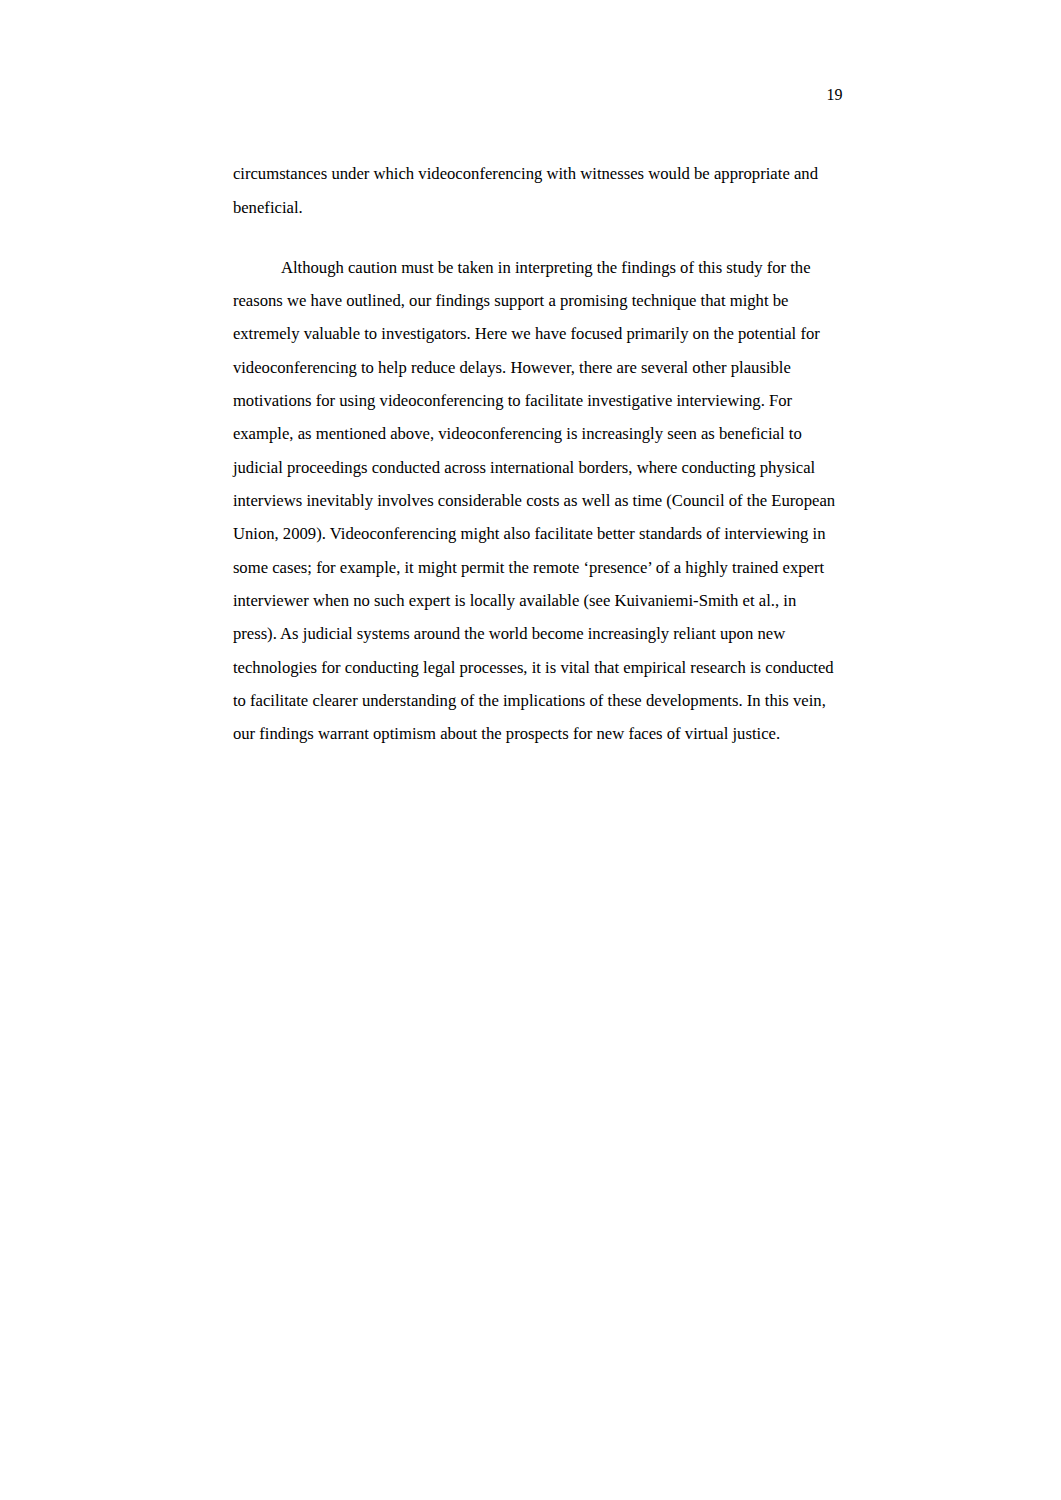19
circumstances under which videoconferencing with witnesses would be appropriate and beneficial.
Although caution must be taken in interpreting the findings of this study for the reasons we have outlined, our findings support a promising technique that might be extremely valuable to investigators. Here we have focused primarily on the potential for videoconferencing to help reduce delays. However, there are several other plausible motivations for using videoconferencing to facilitate investigative interviewing. For example, as mentioned above, videoconferencing is increasingly seen as beneficial to judicial proceedings conducted across international borders, where conducting physical interviews inevitably involves considerable costs as well as time (Council of the European Union, 2009). Videoconferencing might also facilitate better standards of interviewing in some cases; for example, it might permit the remote ‘presence’ of a highly trained expert interviewer when no such expert is locally available (see Kuivaniemi-Smith et al., in press). As judicial systems around the world become increasingly reliant upon new technologies for conducting legal processes, it is vital that empirical research is conducted to facilitate clearer understanding of the implications of these developments. In this vein, our findings warrant optimism about the prospects for new faces of virtual justice.